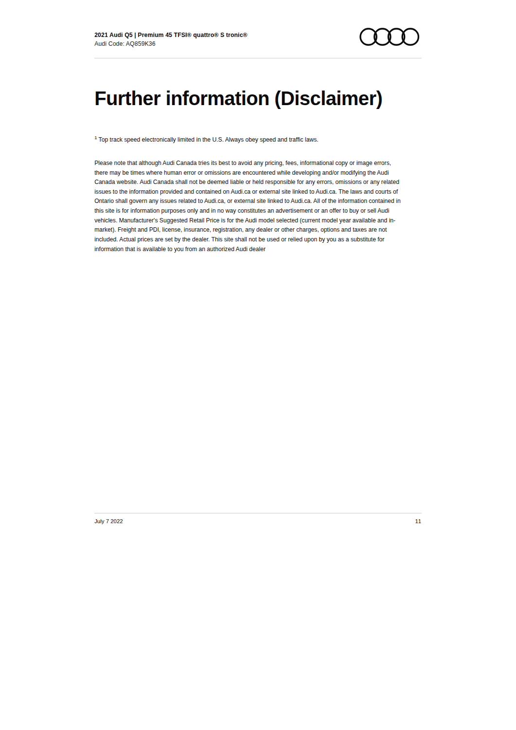2021 Audi Q5 | Premium 45 TFSI® quattro® S tronic®
Audi Code: AQ859K36
Further information (Disclaimer)
1 Top track speed electronically limited in the U.S. Always obey speed and traffic laws.
Please note that although Audi Canada tries its best to avoid any pricing, fees, informational copy or image errors, there may be times where human error or omissions are encountered while developing and/or modifying the Audi Canada website. Audi Canada shall not be deemed liable or held responsible for any errors, omissions or any related issues to the information provided and contained on Audi.ca or external site linked to Audi.ca. The laws and courts of Ontario shall govern any issues related to Audi.ca, or external site linked to Audi.ca. All of the information contained in this site is for information purposes only and in no way constitutes an advertisement or an offer to buy or sell Audi vehicles. Manufacturer's Suggested Retail Price is for the Audi model selected (current model year available and in-market). Freight and PDI, license, insurance, registration, any dealer or other charges, options and taxes are not included. Actual prices are set by the dealer. This site shall not be used or relied upon by you as a substitute for information that is available to you from an authorized Audi dealer
July 7 2022
11